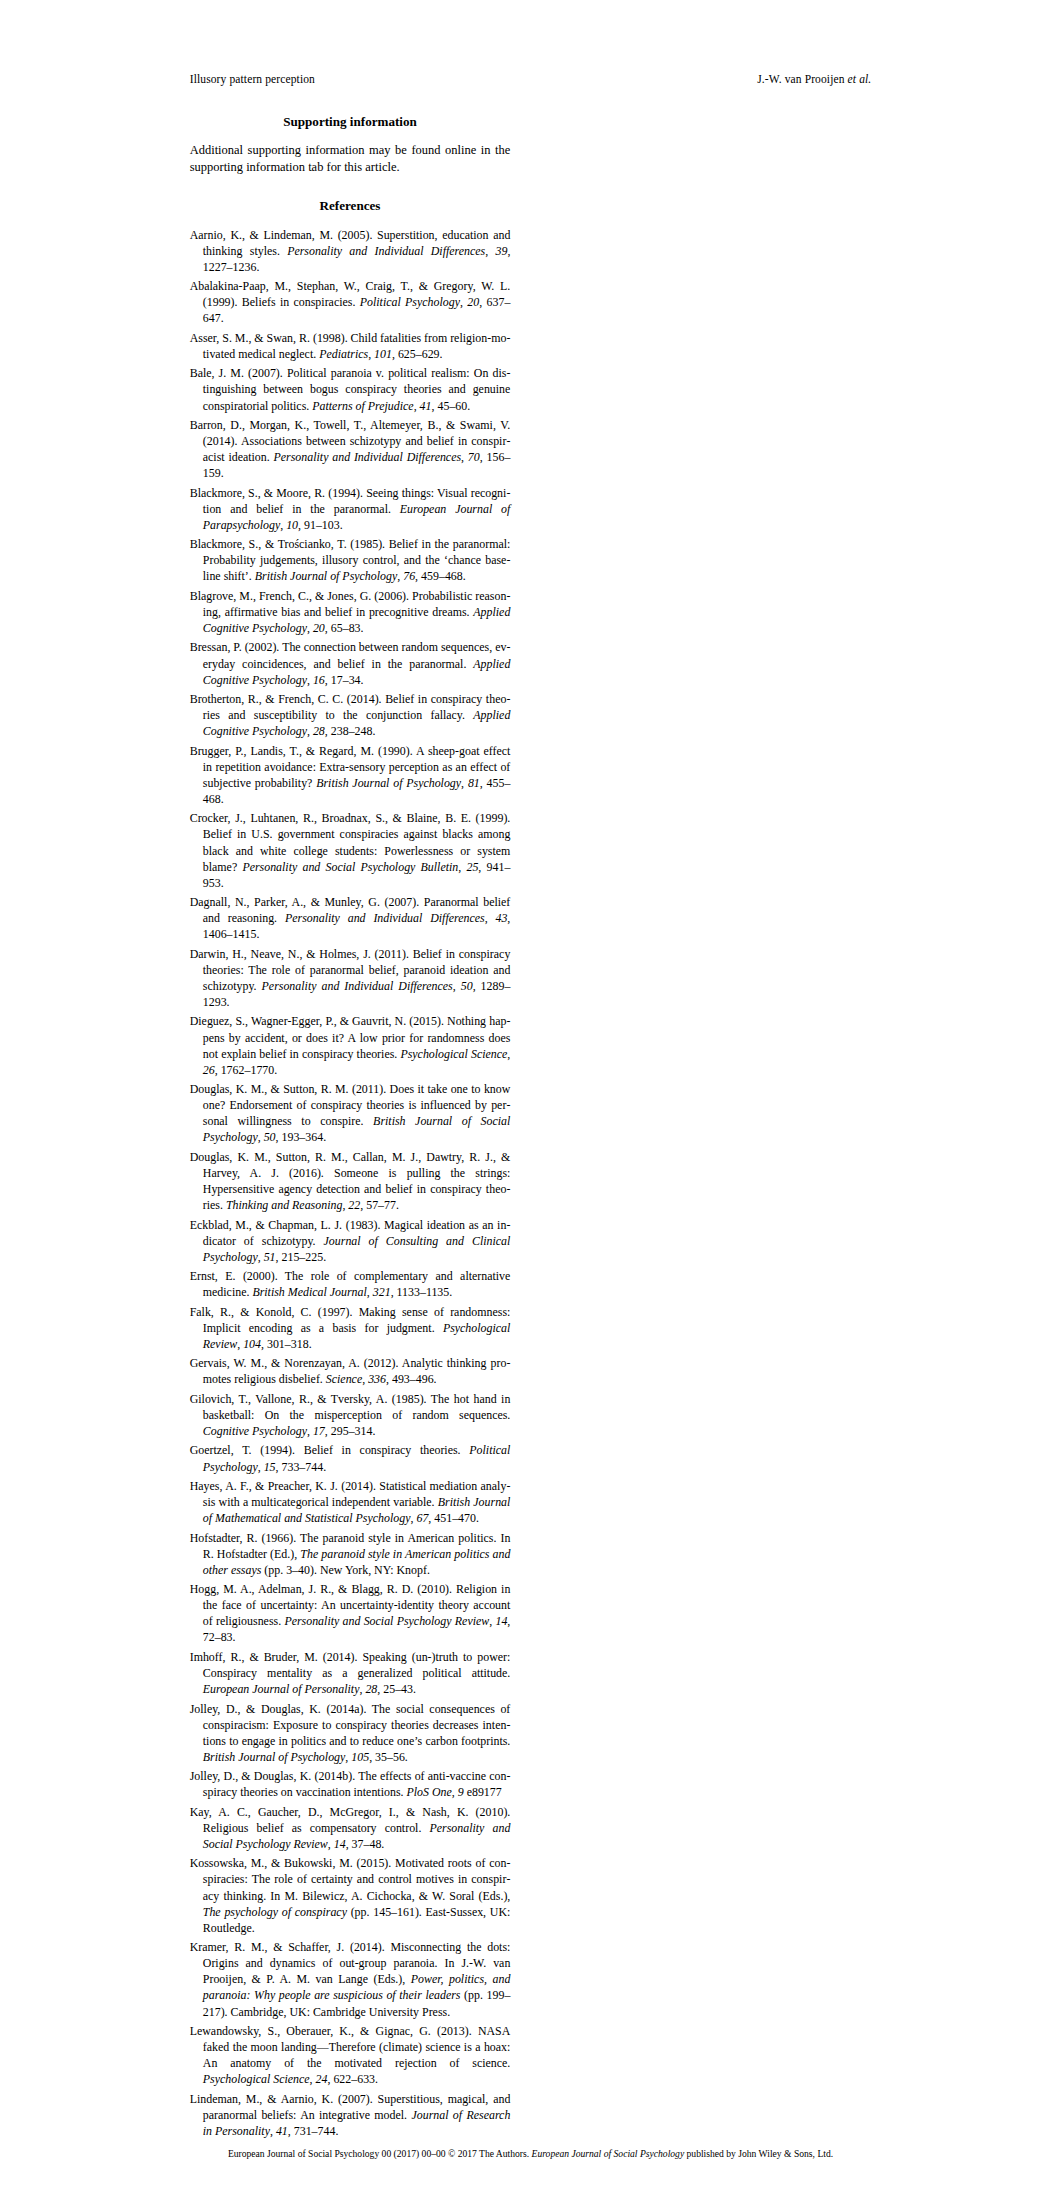Illusory pattern perception J.-W. van Prooijen et al.
Supporting information
Additional supporting information may be found online in the supporting information tab for this article.
References
Aarnio, K., & Lindeman, M. (2005). Superstition, education and thinking styles. Personality and Individual Differences, 39, 1227–1236.
Abalakina-Paap, M., Stephan, W., Craig, T., & Gregory, W. L. (1999). Beliefs in conspiracies. Political Psychology, 20, 637–647.
Asser, S. M., & Swan, R. (1998). Child fatalities from religion-motivated medical neglect. Pediatrics, 101, 625–629.
Bale, J. M. (2007). Political paranoia v. political realism: On distinguishing between bogus conspiracy theories and genuine conspiratorial politics. Patterns of Prejudice, 41, 45–60.
Barron, D., Morgan, K., Towell, T., Altemeyer, B., & Swami, V. (2014). Associations between schizotypy and belief in conspiracist ideation. Personality and Individual Differences, 70, 156–159.
Blackmore, S., & Moore, R. (1994). Seeing things: Visual recognition and belief in the paranormal. European Journal of Parapsychology, 10, 91–103.
Blackmore, S., & Trościanko, T. (1985). Belief in the paranormal: Probability judgements, illusory control, and the ‘chance baseline shift’. British Journal of Psychology, 76, 459–468.
Blagrove, M., French, C., & Jones, G. (2006). Probabilistic reasoning, affirmative bias and belief in precognitive dreams. Applied Cognitive Psychology, 20, 65–83.
Bressan, P. (2002). The connection between random sequences, everyday coincidences, and belief in the paranormal. Applied Cognitive Psychology, 16, 17–34.
Brotherton, R., & French, C. C. (2014). Belief in conspiracy theories and susceptibility to the conjunction fallacy. Applied Cognitive Psychology, 28, 238–248.
Brugger, P., Landis, T., & Regard, M. (1990). A sheep-goat effect in repetition avoidance: Extra-sensory perception as an effect of subjective probability? British Journal of Psychology, 81, 455–468.
Crocker, J., Luhtanen, R., Broadnax, S., & Blaine, B. E. (1999). Belief in U.S. government conspiracies against blacks among black and white college students: Powerlessness or system blame? Personality and Social Psychology Bulletin, 25, 941–953.
Dagnall, N., Parker, A., & Munley, G. (2007). Paranormal belief and reasoning. Personality and Individual Differences, 43, 1406–1415.
Darwin, H., Neave, N., & Holmes, J. (2011). Belief in conspiracy theories: The role of paranormal belief, paranoid ideation and schizotypy. Personality and Individual Differences, 50, 1289–1293.
Dieguez, S., Wagner-Egger, P., & Gauvrit, N. (2015). Nothing happens by accident, or does it? A low prior for randomness does not explain belief in conspiracy theories. Psychological Science, 26, 1762–1770.
Douglas, K. M., & Sutton, R. M. (2011). Does it take one to know one? Endorsement of conspiracy theories is influenced by personal willingness to conspire. British Journal of Social Psychology, 50, 193–364.
Douglas, K. M., Sutton, R. M., Callan, M. J., Dawtry, R. J., & Harvey, A. J. (2016). Someone is pulling the strings: Hypersensitive agency detection and belief in conspiracy theories. Thinking and Reasoning, 22, 57–77.
Eckblad, M., & Chapman, L. J. (1983). Magical ideation as an indicator of schizotypy. Journal of Consulting and Clinical Psychology, 51, 215–225.
Ernst, E. (2000). The role of complementary and alternative medicine. British Medical Journal, 321, 1133–1135.
Falk, R., & Konold, C. (1997). Making sense of randomness: Implicit encoding as a basis for judgment. Psychological Review, 104, 301–318.
Gervais, W. M., & Norenzayan, A. (2012). Analytic thinking promotes religious disbelief. Science, 336, 493–496.
Gilovich, T., Vallone, R., & Tversky, A. (1985). The hot hand in basketball: On the misperception of random sequences. Cognitive Psychology, 17, 295–314.
Goertzel, T. (1994). Belief in conspiracy theories. Political Psychology, 15, 733–744.
Hayes, A. F., & Preacher, K. J. (2014). Statistical mediation analysis with a multicategorical independent variable. British Journal of Mathematical and Statistical Psychology, 67, 451–470.
Hofstadter, R. (1966). The paranoid style in American politics. In R. Hofstadter (Ed.), The paranoid style in American politics and other essays (pp. 3–40). New York, NY: Knopf.
Hogg, M. A., Adelman, J. R., & Blagg, R. D. (2010). Religion in the face of uncertainty: An uncertainty-identity theory account of religiousness. Personality and Social Psychology Review, 14, 72–83.
Imhoff, R., & Bruder, M. (2014). Speaking (un-)truth to power: Conspiracy mentality as a generalized political attitude. European Journal of Personality, 28, 25–43.
Jolley, D., & Douglas, K. (2014a). The social consequences of conspiracism: Exposure to conspiracy theories decreases intentions to engage in politics and to reduce one’s carbon footprints. British Journal of Psychology, 105, 35–56.
Jolley, D., & Douglas, K. (2014b). The effects of anti-vaccine conspiracy theories on vaccination intentions. PloS One, 9 e89177
Kay, A. C., Gaucher, D., McGregor, I., & Nash, K. (2010). Religious belief as compensatory control. Personality and Social Psychology Review, 14, 37–48.
Kossowska, M., & Bukowski, M. (2015). Motivated roots of conspiracies: The role of certainty and control motives in conspiracy thinking. In M. Bilewicz, A. Cichocka, & W. Soral (Eds.), The psychology of conspiracy (pp. 145–161). East-Sussex, UK: Routledge.
Kramer, R. M., & Schaffer, J. (2014). Misconnecting the dots: Origins and dynamics of out-group paranoia. In J.-W. van Prooijen, & P. A. M. van Lange (Eds.), Power, politics, and paranoia: Why people are suspicious of their leaders (pp. 199–217). Cambridge, UK: Cambridge University Press.
Lewandowsky, S., Oberauer, K., & Gignac, G. (2013). NASA faked the moon landing—Therefore (climate) science is a hoax: An anatomy of the motivated rejection of science. Psychological Science, 24, 622–633.
Lindeman, M., & Aarnio, K. (2007). Superstitious, magical, and paranormal beliefs: An integrative model. Journal of Research in Personality, 41, 731–744.
European Journal of Social Psychology 00 (2017) 00–00 © 2017 The Authors. European Journal of Social Psychology published by John Wiley & Sons, Ltd.